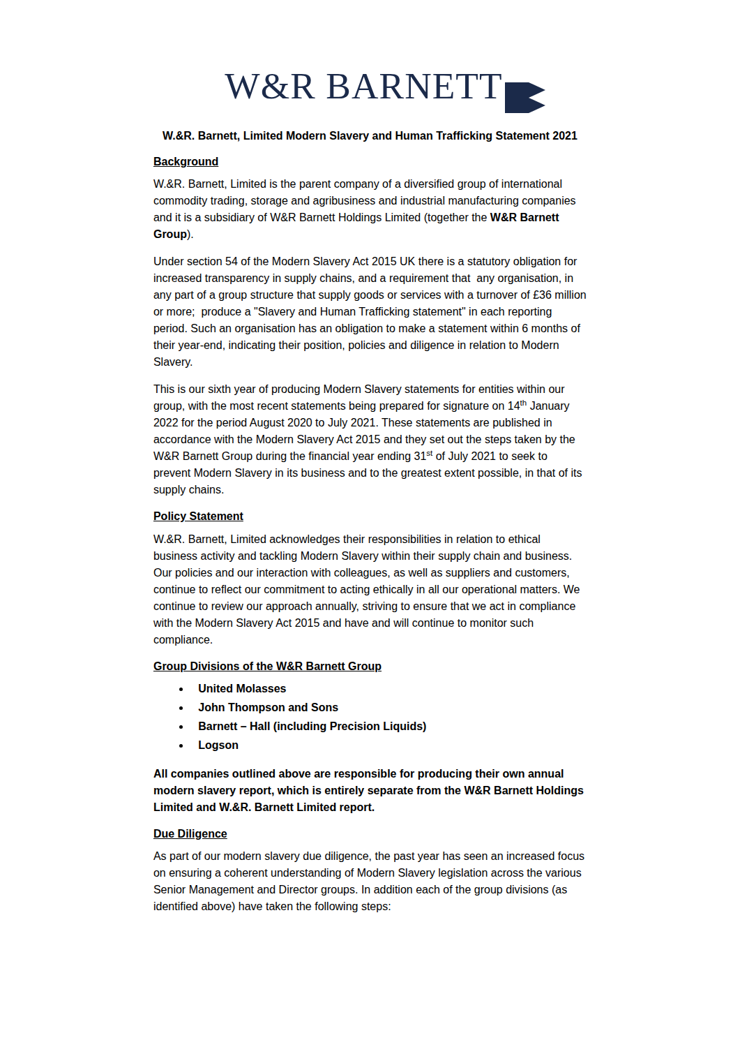W&R BARNETT
W.&R. Barnett, Limited Modern Slavery and Human Trafficking Statement 2021
Background
W.&R. Barnett, Limited is the parent company of a diversified group of international commodity trading, storage and agribusiness and industrial manufacturing companies and it is a subsidiary of W&R Barnett Holdings Limited (together the W&R Barnett Group).
Under section 54 of the Modern Slavery Act 2015 UK there is a statutory obligation for increased transparency in supply chains, and a requirement that any organisation, in any part of a group structure that supply goods or services with a turnover of £36 million or more; produce a "Slavery and Human Trafficking statement" in each reporting period. Such an organisation has an obligation to make a statement within 6 months of their year-end, indicating their position, policies and diligence in relation to Modern Slavery.
This is our sixth year of producing Modern Slavery statements for entities within our group, with the most recent statements being prepared for signature on 14th January 2022 for the period August 2020 to July 2021. These statements are published in accordance with the Modern Slavery Act 2015 and they set out the steps taken by the W&R Barnett Group during the financial year ending 31st of July 2021 to seek to prevent Modern Slavery in its business and to the greatest extent possible, in that of its supply chains.
Policy Statement
W.&R. Barnett, Limited acknowledges their responsibilities in relation to ethical business activity and tackling Modern Slavery within their supply chain and business. Our policies and our interaction with colleagues, as well as suppliers and customers, continue to reflect our commitment to acting ethically in all our operational matters. We continue to review our approach annually, striving to ensure that we act in compliance with the Modern Slavery Act 2015 and have and will continue to monitor such compliance.
Group Divisions of the W&R Barnett Group
United Molasses
John Thompson and Sons
Barnett – Hall (including Precision Liquids)
Logson
All companies outlined above are responsible for producing their own annual modern slavery report, which is entirely separate from the W&R Barnett Holdings Limited and W.&R. Barnett Limited report.
Due Diligence
As part of our modern slavery due diligence, the past year has seen an increased focus on ensuring a coherent understanding of Modern Slavery legislation across the various Senior Management and Director groups. In addition each of the group divisions (as identified above) have taken the following steps: